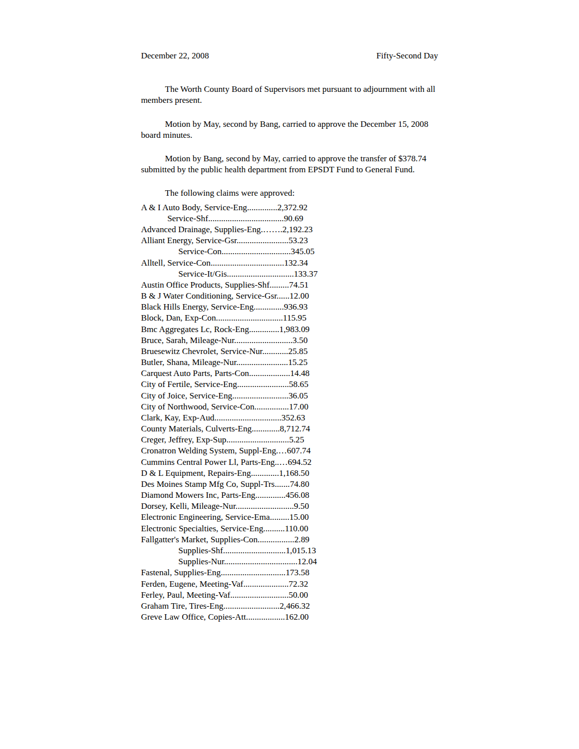December 22, 2008 Fifty-Second Day
The Worth County Board of Supervisors met pursuant to adjournment with all members present.
Motion by May, second by Bang, carried to approve the December 15, 2008 board minutes.
Motion by Bang, second by May, carried to approve the transfer of $378.74 submitted by the public health department from EPSDT Fund to General Fund.
The following claims were approved:
A & I Auto Body, Service-Eng.............. 2,372.92
Service-Shf................................... 90.69
Advanced Drainage, Supplies-Eng.……. 2,192.23
Alliant Energy, Service-Gsr........................ 53.23
Service-Con................................ 345.05
Alltell, Service-Con.................................. 132.34
Service-It/Gis............................... 133.37
Austin Office Products, Supplies-Shf......... 74.51
B & J Water Conditioning, Service-Gsr...... 12.00
Black Hills Energy, Service-Eng.............. 936.93
Block, Dan, Exp-Con............................... 115.95
Bmc Aggregates Lc, Rock-Eng.............. 1,983.09
Bruce, Sarah, Mileage-Nur........................... 3.50
Bruesewitz Chevrolet, Service-Nur............ 25.85
Butler, Shana, Mileage-Nur........................ 15.25
Carquest Auto Parts, Parts-Con................... 14.48
City of Fertile, Service-Eng........................ 58.65
City of Joice, Service-Eng.......................... 36.05
City of Northwood, Service-Con................ 17.00
Clark, Kay, Exp-Aud............................... 352.63
County Materials, Culverts-Eng............. 8,712.74
Creger, Jeffrey, Exp-Sup............................. 5.25
Cronatron Welding System, Suppl-Eng.…607.74
Cummins Central Power Ll, Parts-Eng..…694.52
D & L Equipment, Repairs-Eng............. 1,168.50
Des Moines Stamp Mfg Co, Suppl-Trs....... 74.80
Diamond Mowers Inc, Parts-Eng.............. 456.08
Dorsey, Kelli, Mileage-Nur........................... 9.50
Electronic Engineering, Service-Ema......... 15.00
Electronic Specialties, Service-Eng.......... 110.00
Fallgatter's Market, Supplies-Con................. 2.89
Supplies-Shf............................. 1,015.13
Supplies-Nur.................................. 12.04
Fastenal, Supplies-Eng.............................. 173.58
Ferden, Eugene, Meeting-Vaf..................... 72.32
Ferley, Paul, Meeting-Vaf........................... 50.00
Graham Tire, Tires-Eng.......................... 2,466.32
Greve Law Office, Copies-Att.................. 162.00